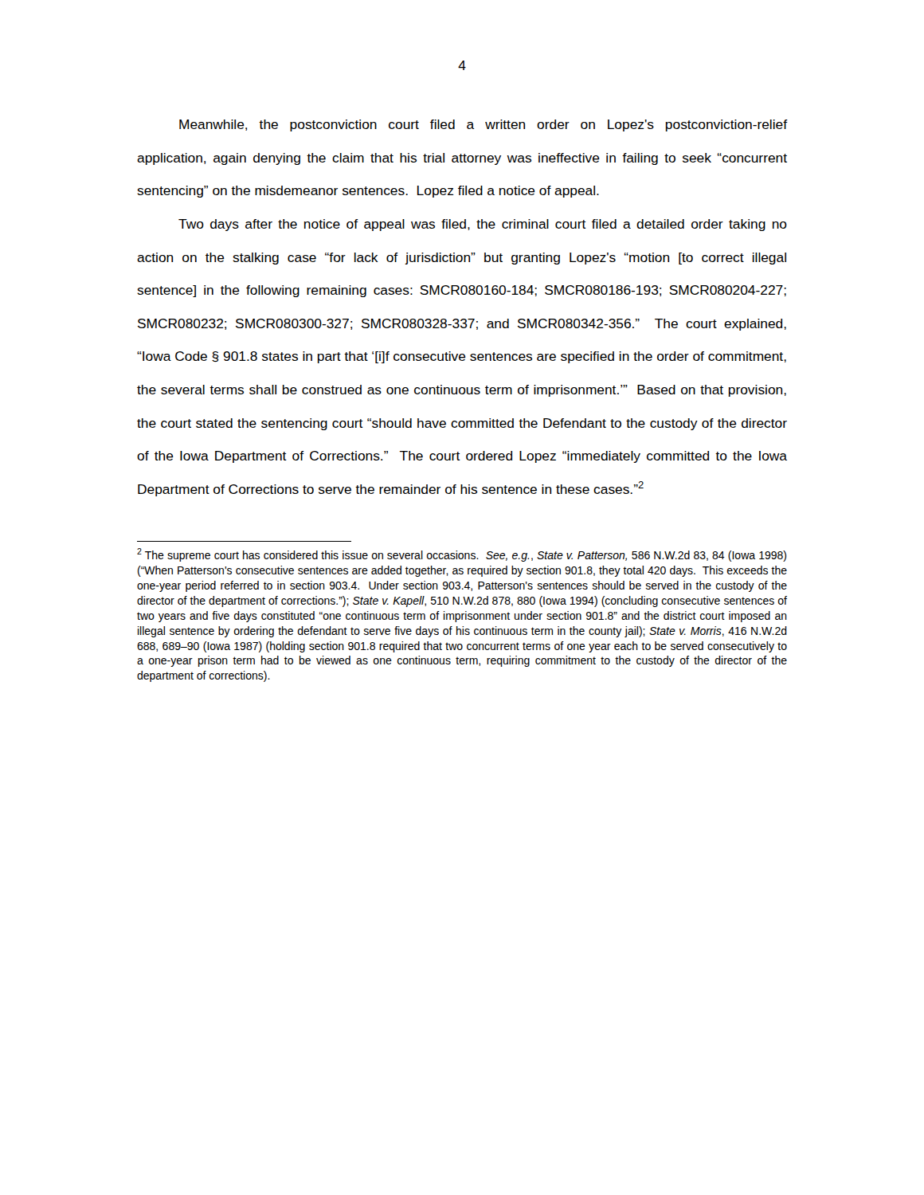4
Meanwhile, the postconviction court filed a written order on Lopez's postconviction-relief application, again denying the claim that his trial attorney was ineffective in failing to seek “concurrent sentencing” on the misdemeanor sentences. Lopez filed a notice of appeal.
Two days after the notice of appeal was filed, the criminal court filed a detailed order taking no action on the stalking case “for lack of jurisdiction” but granting Lopez's “motion [to correct illegal sentence] in the following remaining cases: SMCR080160-184; SMCR080186-193; SMCR080204-227; SMCR080232; SMCR080300-327; SMCR080328-337; and SMCR080342-356.” The court explained, “Iowa Code § 901.8 states in part that ‘[i]f consecutive sentences are specified in the order of commitment, the several terms shall be construed as one continuous term of imprisonment.’” Based on that provision, the court stated the sentencing court “should have committed the Defendant to the custody of the director of the Iowa Department of Corrections.” The court ordered Lopez “immediately committed to the Iowa Department of Corrections to serve the remainder of his sentence in these cases.”2
2 The supreme court has considered this issue on several occasions. See, e.g., State v. Patterson, 586 N.W.2d 83, 84 (Iowa 1998) (“When Patterson's consecutive sentences are added together, as required by section 901.8, they total 420 days. This exceeds the one-year period referred to in section 903.4. Under section 903.4, Patterson's sentences should be served in the custody of the director of the department of corrections.”); State v. Kapell, 510 N.W.2d 878, 880 (Iowa 1994) (concluding consecutive sentences of two years and five days constituted “one continuous term of imprisonment under section 901.8” and the district court imposed an illegal sentence by ordering the defendant to serve five days of his continuous term in the county jail); State v. Morris, 416 N.W.2d 688, 689–90 (Iowa 1987) (holding section 901.8 required that two concurrent terms of one year each to be served consecutively to a one-year prison term had to be viewed as one continuous term, requiring commitment to the custody of the director of the department of corrections).